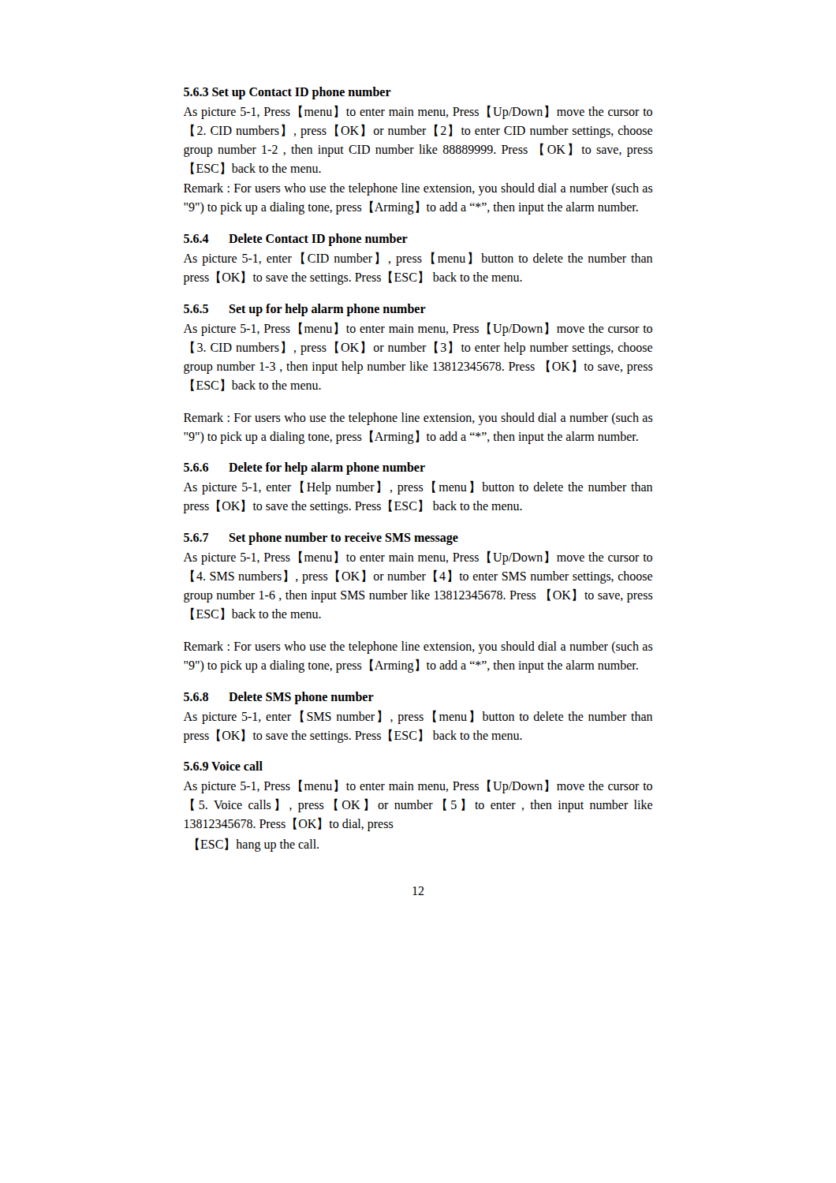5.6.3 Set up Contact ID phone number
As picture 5-1, Press【menu】to enter main menu, Press【Up/Down】move the cursor to【2. CID numbers】, press【OK】or number【2】to enter CID number settings, choose group number 1-2 , then input CID number like 88889999. Press 【OK】to save, press【ESC】back to the menu.
Remark : For users who use the telephone line extension, you should dial a number (such as "9") to pick up a dialing tone, press【Arming】to add a “*”, then input the alarm number.
5.6.4 Delete Contact ID phone number
As picture 5-1, enter【CID number】, press【menu】button to delete the number than press【OK】to save the settings. Press【ESC】 back to the menu.
5.6.5 Set up for help alarm phone number
As picture 5-1, Press【menu】to enter main menu, Press【Up/Down】move the cursor to【3. CID numbers】, press【OK】or number【3】to enter help number settings, choose group number 1-3 , then input help number like 13812345678. Press 【OK】to save, press【ESC】back to the menu.
Remark : For users who use the telephone line extension, you should dial a number (such as "9") to pick up a dialing tone, press【Arming】to add a “*”, then input the alarm number.
5.6.6 Delete for help alarm phone number
As picture 5-1, enter【Help number】, press【menu】button to delete the number than press【OK】to save the settings. Press【ESC】 back to the menu.
5.6.7 Set phone number to receive SMS message
As picture 5-1, Press【menu】to enter main menu, Press【Up/Down】move the cursor to【4. SMS numbers】, press【OK】or number【4】to enter SMS number settings, choose group number 1-6 , then input SMS number like 13812345678. Press 【OK】to save, press【ESC】back to the menu.
Remark : For users who use the telephone line extension, you should dial a number (such as "9") to pick up a dialing tone, press【Arming】to add a “*”, then input the alarm number.
5.6.8 Delete SMS phone number
As picture 5-1, enter【SMS number】, press【menu】button to delete the number than press【OK】to save the settings. Press【ESC】 back to the menu.
5.6.9 Voice call
As picture 5-1, Press【menu】to enter main menu, Press【Up/Down】move the cursor to【5. Voice calls】, press【OK】or number【5】to enter , then input number like 13812345678. Press【OK】to dial, press
【ESC】hang up the call.
12